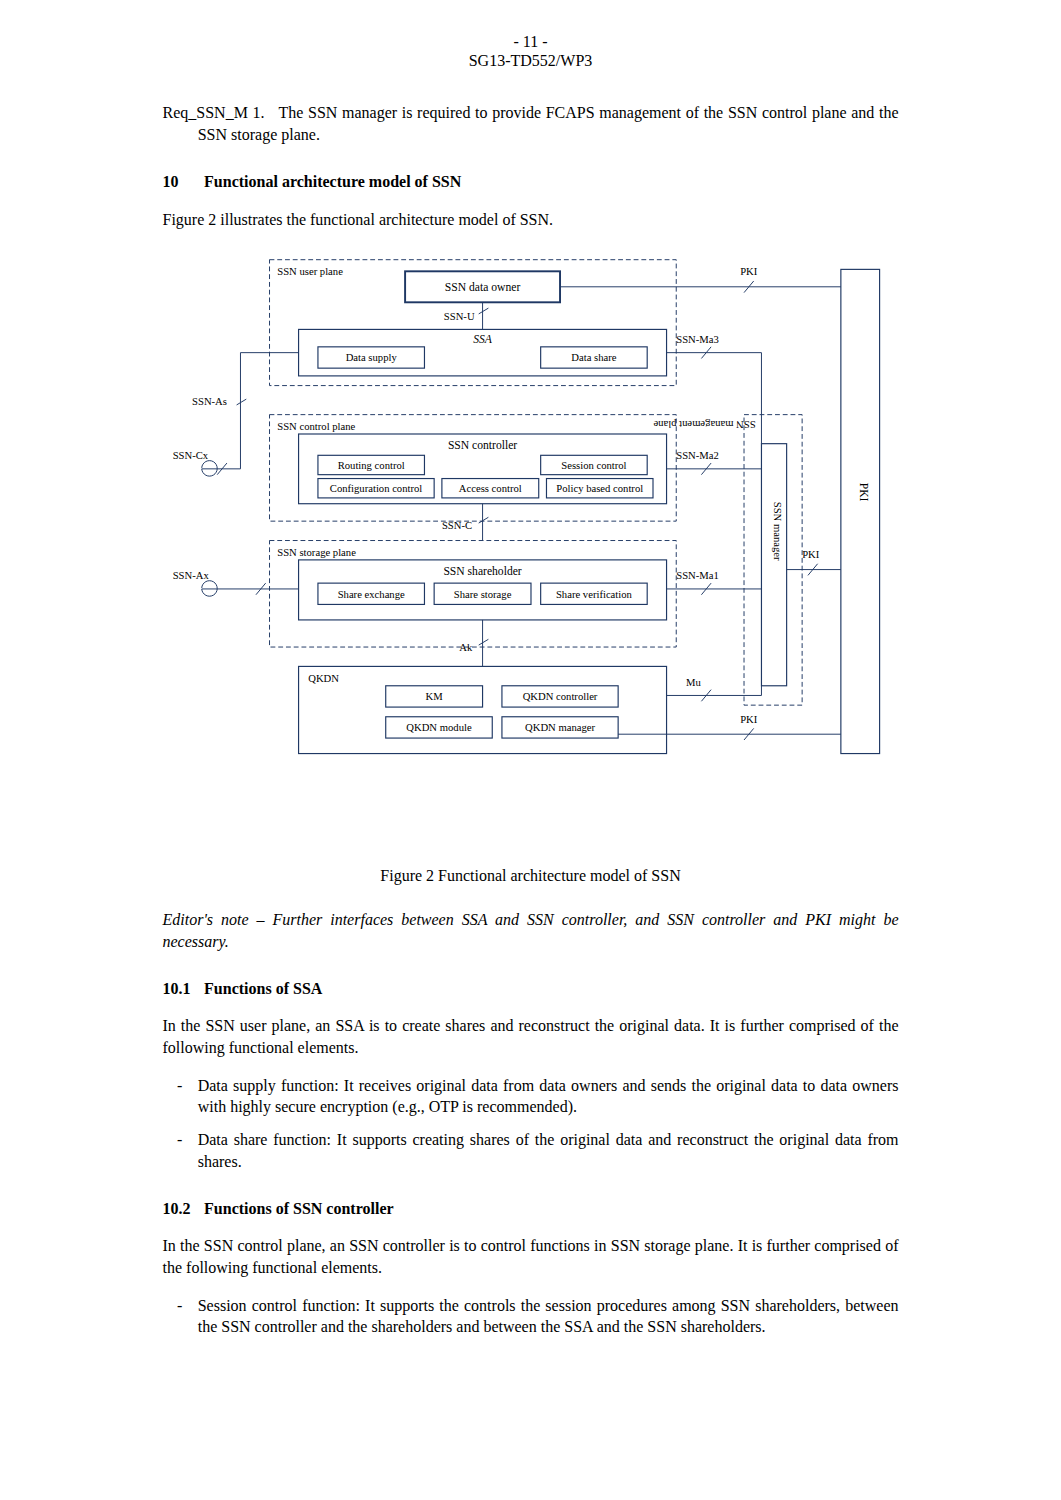- 11 -
SG13-TD552/WP3
Req_SSN_M 1. The SSN manager is required to provide FCAPS management of the SSN control plane and the SSN storage plane.
10 Functional architecture model of SSN
Figure 2 illustrates the functional architecture model of SSN.
SSN user plane SSN data owner SSN-U SSA Data supply Data share SSN control plane SSN controller Routing control Session control Configuration control Access control Policy based control SSN-C SSN storage plane SSN shareholder Share exchange Share storage Share verification Ak QKDN KM QKDN controller QKDN module QKDN manager SSN management plane SSN manager PKI PKI PKI PKI SSN-Ma3 SSN-Ma2 SSN-Ma1 Mu SSN-As SSN-Cx SSN-Ax
Figure 2 Functional architecture model of SSN
Editor's note – Further interfaces between SSA and SSN controller, and SSN controller and PKI might be necessary.
10.1 Functions of SSA
In the SSN user plane, an SSA is to create shares and reconstruct the original data. It is further comprised of the following functional elements.
Data supply function: It receives original data from data owners and sends the original data to data owners with highly secure encryption (e.g., OTP is recommended).
Data share function: It supports creating shares of the original data and reconstruct the original data from shares.
10.2 Functions of SSN controller
In the SSN control plane, an SSN controller is to control functions in SSN storage plane. It is further comprised of the following functional elements.
Session control function: It supports the controls the session procedures among SSN shareholders, between the SSN controller and the shareholders and between the SSA and the SSN shareholders.